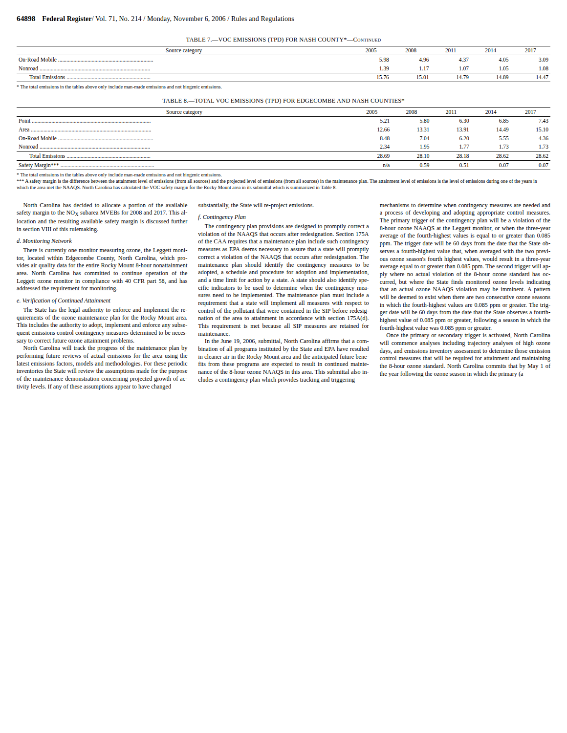64898 Federal Register/ Vol. 71, No. 214 / Monday, November 6, 2006 / Rules and Regulations
TABLE 7.—VOC EMISSIONS (TPD) FOR NASH COUNTY*—Continued
| Source category | 2005 | 2008 | 2011 | 2014 | 2017 |
| --- | --- | --- | --- | --- | --- |
| On-Road Mobile .................................................................... | 5.98 | 4.96 | 4.37 | 4.05 | 3.09 |
| Nonroad ............................................................................... | 1.39 | 1.17 | 1.07 | 1.05 | 1.08 |
| Total Emissions ............................................................ | 15.76 | 15.01 | 14.79 | 14.89 | 14.47 |
* The total emissions in the tables above only include man-made emissions and not biogenic emissions.
TABLE 8.—TOTAL VOC EMISSIONS (TPD) FOR EDGECOMBE AND NASH COUNTIES*
| Source category | 2005 | 2008 | 2011 | 2014 | 2017 |
| --- | --- | --- | --- | --- | --- |
| Point ..................................................................................... | 5.21 | 5.80 | 6.30 | 6.85 | 7.43 |
| Area ...................................................................................... | 12.66 | 13.31 | 13.91 | 14.49 | 15.10 |
| On-Road Mobile .................................................................... | 8.48 | 7.04 | 6.20 | 5.55 | 4.36 |
| Nonroad ............................................................................... | 2.34 | 1.95 | 1.77 | 1.73 | 1.73 |
| Total Emissions ............................................................ | 28.69 | 28.10 | 28.18 | 28.62 | 28.62 |
| Safety Margin*** ................................................................... | n/a | 0.59 | 0.51 | 0.07 | 0.07 |
* The total emissions in the tables above only include man-made emissions and not biogenic emissions.
*** A safety margin is the difference between the attainment level of emissions (from all sources) and the projected level of emissions (from all sources) in the maintenance plan. The attainment level of emissions is the level of emissions during one of the years in which the area met the NAAQS. North Carolina has calculated the VOC safety margin for the Rocky Mount area in its submittal which is summarized in Table 8.
North Carolina has decided to allocate a portion of the available safety margin to the NOX subarea MVEBs for 2008 and 2017. This allocation and the resulting available safety margin is discussed further in section VIII of this rulemaking.
d. Monitoring Network
There is currently one monitor measuring ozone, the Leggett monitor, located within Edgecombe County, North Carolina, which provides air quality data for the entire Rocky Mount 8-hour nonattainment area. North Carolina has committed to continue operation of the Leggett ozone monitor in compliance with 40 CFR part 58, and has addressed the requirement for monitoring.
e. Verification of Continued Attainment
The State has the legal authority to enforce and implement the requirements of the ozone maintenance plan for the Rocky Mount area. This includes the authority to adopt, implement and enforce any subsequent emissions control contingency measures determined to be necessary to correct future ozone attainment problems.
North Carolina will track the progress of the maintenance plan by performing future reviews of actual emissions for the area using the latest emissions factors, models and methodologies. For these periodic inventories the State will review the assumptions made for the purpose of the maintenance demonstration concerning projected growth of activity levels. If any of these assumptions appear to have changed
substantially, the State will re-project emissions.
f. Contingency Plan
The contingency plan provisions are designed to promptly correct a violation of the NAAQS that occurs after redesignation. Section 175A of the CAA requires that a maintenance plan include such contingency measures as EPA deems necessary to assure that a state will promptly correct a violation of the NAAQS that occurs after redesignation. The maintenance plan should identify the contingency measures to be adopted, a schedule and procedure for adoption and implementation, and a time limit for action by a state. A state should also identify specific indicators to be used to determine when the contingency measures need to be implemented. The maintenance plan must include a requirement that a state will implement all measures with respect to control of the pollutant that were contained in the SIP before redesignation of the area to attainment in accordance with section 175A(d). This requirement is met because all SIP measures are retained for maintenance.
In the June 19, 2006, submittal, North Carolina affirms that a combination of all programs instituted by the State and EPA have resulted in cleaner air in the Rocky Mount area and the anticipated future benefits from these programs are expected to result in continued maintenance of the 8-hour ozone NAAQS in this area. This submittal also includes a contingency plan which provides tracking and triggering
mechanisms to determine when contingency measures are needed and a process of developing and adopting appropriate control measures. The primary trigger of the contingency plan will be a violation of the 8-hour ozone NAAQS at the Leggett monitor, or when the three-year average of the fourth-highest values is equal to or greater than 0.085 ppm. The trigger date will be 60 days from the date that the State observes a fourth-highest value that, when averaged with the two previous ozone season's fourth highest values, would result in a three-year average equal to or greater than 0.085 ppm. The second trigger will apply where no actual violation of the 8-hour ozone standard has occurred, but where the State finds monitored ozone levels indicating that an actual ozone NAAQS violation may be imminent. A pattern will be deemed to exist when there are two consecutive ozone seasons in which the fourth-highest values are 0.085 ppm or greater. The trigger date will be 60 days from the date that the State observes a fourth-highest value of 0.085 ppm or greater, following a season in which the fourth-highest value was 0.085 ppm or greater.
Once the primary or secondary trigger is activated, North Carolina will commence analyses including trajectory analyses of high ozone days, and emissions inventory assessment to determine those emission control measures that will be required for attainment and maintaining the 8-hour ozone standard. North Carolina commits that by May 1 of the year following the ozone season in which the primary (a